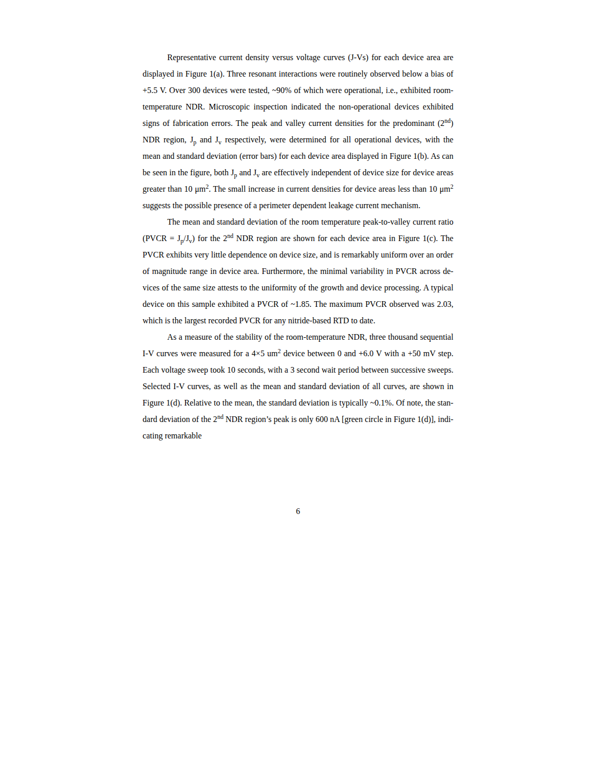Representative current density versus voltage curves (J-Vs) for each device area are displayed in Figure 1(a). Three resonant interactions were routinely observed below a bias of +5.5 V. Over 300 devices were tested, ~90% of which were operational, i.e., exhibited room-temperature NDR. Microscopic inspection indicated the non-operational devices exhibited signs of fabrication errors. The peak and valley current densities for the predominant (2nd) NDR region, Jp and Jv respectively, were determined for all operational devices, with the mean and standard deviation (error bars) for each device area displayed in Figure 1(b). As can be seen in the figure, both Jp and Jv are effectively independent of device size for device areas greater than 10 μm2. The small increase in current densities for device areas less than 10 μm2 suggests the possible presence of a perimeter dependent leakage current mechanism.
The mean and standard deviation of the room temperature peak-to-valley current ratio (PVCR = Jp/Jv) for the 2nd NDR region are shown for each device area in Figure 1(c). The PVCR exhibits very little dependence on device size, and is remarkably uniform over an order of magnitude range in device area. Furthermore, the minimal variability in PVCR across devices of the same size attests to the uniformity of the growth and device processing. A typical device on this sample exhibited a PVCR of ~1.85. The maximum PVCR observed was 2.03, which is the largest recorded PVCR for any nitride-based RTD to date.
As a measure of the stability of the room-temperature NDR, three thousand sequential I-V curves were measured for a 4×5 um2 device between 0 and +6.0 V with a +50 mV step. Each voltage sweep took 10 seconds, with a 3 second wait period between successive sweeps. Selected I-V curves, as well as the mean and standard deviation of all curves, are shown in Figure 1(d). Relative to the mean, the standard deviation is typically ~0.1%. Of note, the standard deviation of the 2nd NDR region’s peak is only 600 nA [green circle in Figure 1(d)], indicating remarkable
6